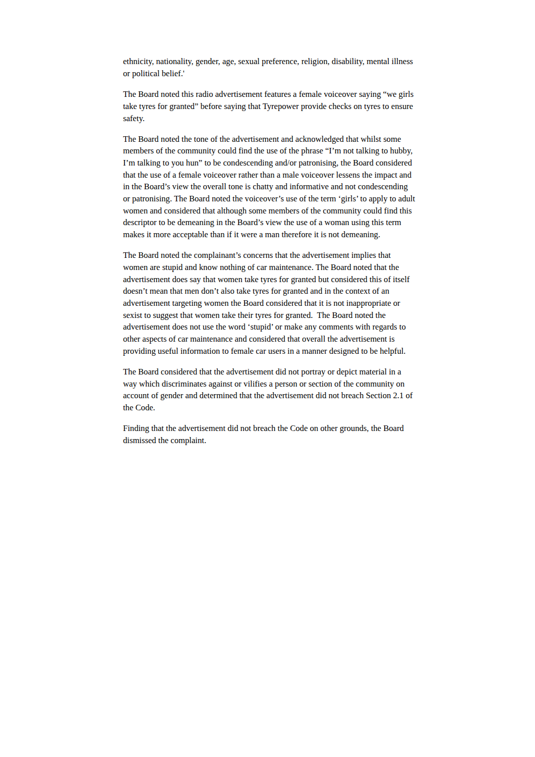ethnicity, nationality, gender, age, sexual preference, religion, disability, mental illness or political belief.'
The Board noted this radio advertisement features a female voiceover saying “we girls take tyres for granted” before saying that Tyrepower provide checks on tyres to ensure safety.
The Board noted the tone of the advertisement and acknowledged that whilst some members of the community could find the use of the phrase “I’m not talking to hubby, I’m talking to you hun” to be condescending and/or patronising, the Board considered that the use of a female voiceover rather than a male voiceover lessens the impact and in the Board’s view the overall tone is chatty and informative and not condescending or patronising. The Board noted the voiceover’s use of the term ‘girls’ to apply to adult women and considered that although some members of the community could find this descriptor to be demeaning in the Board’s view the use of a woman using this term makes it more acceptable than if it were a man therefore it is not demeaning.
The Board noted the complainant’s concerns that the advertisement implies that women are stupid and know nothing of car maintenance. The Board noted that the advertisement does say that women take tyres for granted but considered this of itself doesn’t mean that men don’t also take tyres for granted and in the context of an advertisement targeting women the Board considered that it is not inappropriate or sexist to suggest that women take their tyres for granted. The Board noted the advertisement does not use the word ‘stupid’ or make any comments with regards to other aspects of car maintenance and considered that overall the advertisement is providing useful information to female car users in a manner designed to be helpful.
The Board considered that the advertisement did not portray or depict material in a way which discriminates against or vilifies a person or section of the community on account of gender and determined that the advertisement did not breach Section 2.1 of the Code.
Finding that the advertisement did not breach the Code on other grounds, the Board dismissed the complaint.